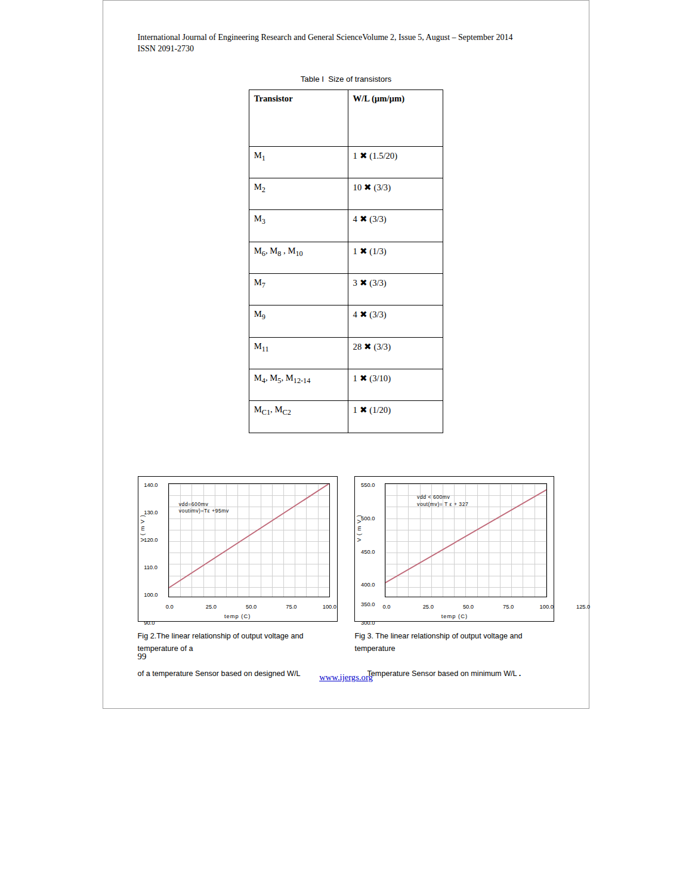International Journal of Engineering Research and General ScienceVolume 2, Issue 5, August – September 2014
ISSN 2091-2730
Table I Size of transistors
| Transistor | W/L (µm/µm) |
| --- | --- |
| M 1 | 1 ✖ (1.5/20) |
| M 2 | 10 ✖ (3/3) |
| M 3 | 4 ✖ (3/3) |
| M 6 , M 8 , M 10 | 1 ✖ (1/3) |
| M 7 | 3 ✖ (3/3) |
| M 9 | 4 ✖ (3/3) |
| M 11 | 28 ✖ (3/3) |
| M 4 , M 5 , M 12-14 | 1 ✖ (3/10) |
| M C1 , M C2 | 1 ✖ (1/20) |
V ( m V )
140.0
130.0
120.0
110.0
100.0
90.0
vdd=600mv
voutimv)=Tε +95mv
0.0
25.0
50.0
75.0
100.0
125.0
temp (C)
Fig 2.The linear relationship of output voltage and temperature of a of a temperature Sensor based on designed W/L
V ( m V )
550.0
500.0
450.0
400.0
350.0
300.0
vdd < 600mv
vout(mv)= T ε + 327
0.0
25.0
50.0
75.0
100.0
125.0
temp (C)
Fig 3. The linear relationship of output voltage and temperature Temperature Sensor based on minimum W/L .
99
www.ijergs.org